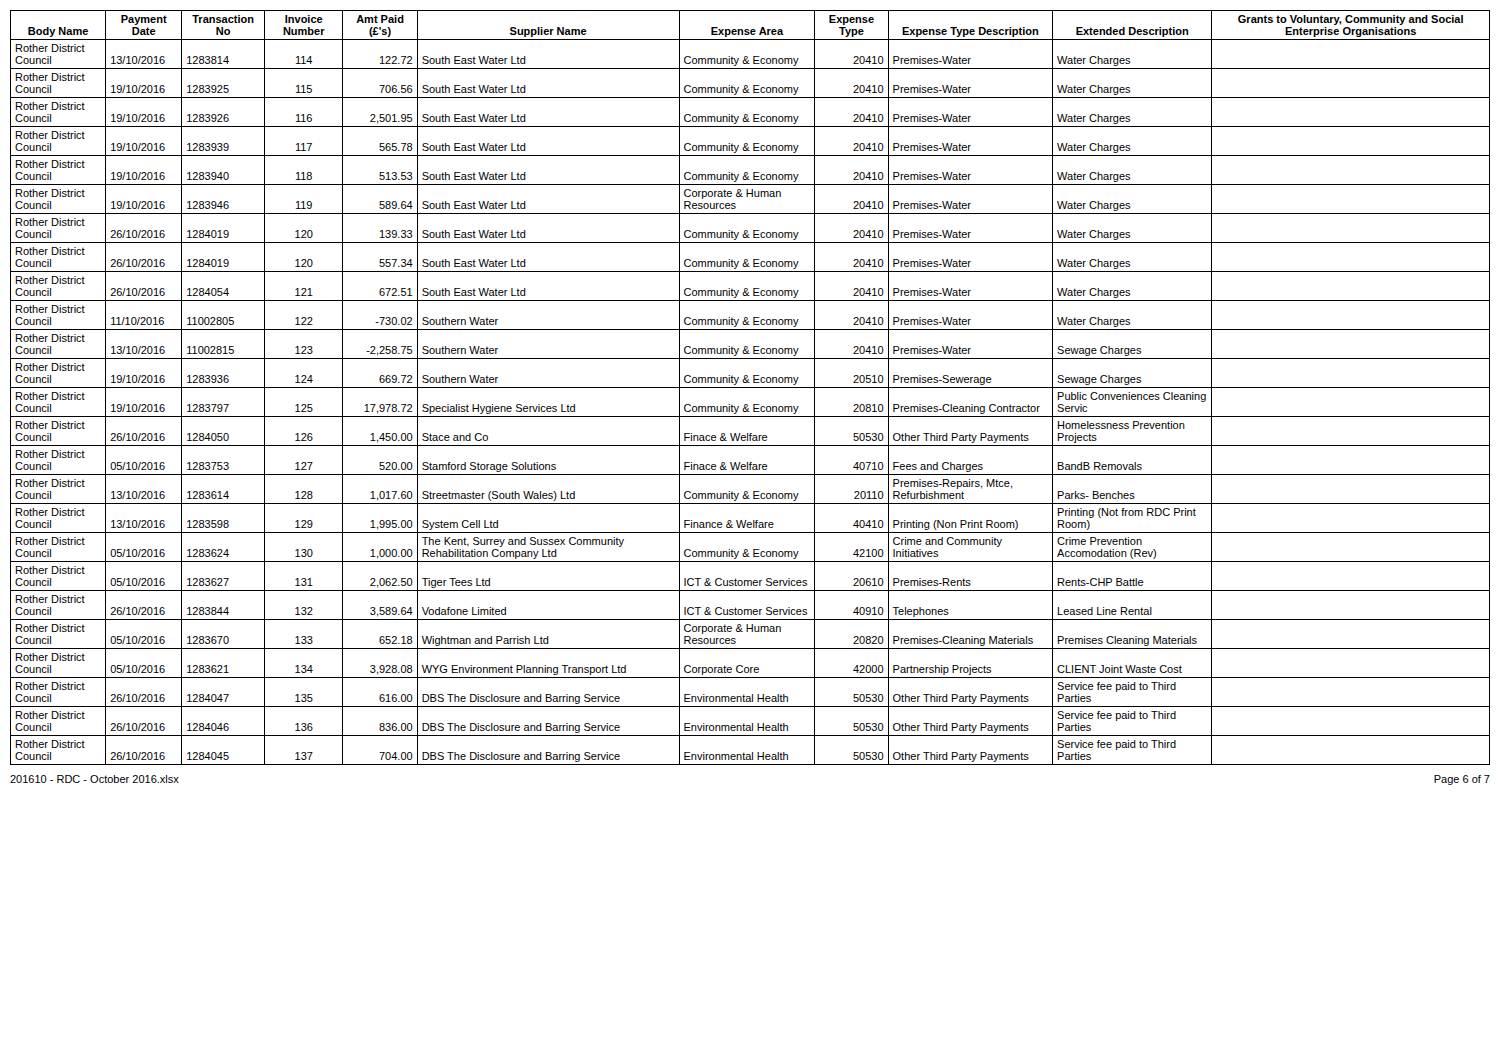| Body Name | Payment Date | Transaction No | Invoice Number | Amt Paid (£'s) | Supplier Name | Expense Area | Expense Type | Expense Type Description | Extended Description | Grants to Voluntary, Community and Social Enterprise Organisations |
| --- | --- | --- | --- | --- | --- | --- | --- | --- | --- | --- |
| Rother District Council | 13/10/2016 | 1283814 | 114 | 122.72 | South East Water Ltd | Community & Economy | 20410 | Premises-Water | Water Charges | |
| Rother District Council | 19/10/2016 | 1283925 | 115 | 706.56 | South East Water Ltd | Community & Economy | 20410 | Premises-Water | Water Charges | |
| Rother District Council | 19/10/2016 | 1283926 | 116 | 2,501.95 | South East Water Ltd | Community & Economy | 20410 | Premises-Water | Water Charges | |
| Rother District Council | 19/10/2016 | 1283939 | 117 | 565.78 | South East Water Ltd | Community & Economy | 20410 | Premises-Water | Water Charges | |
| Rother District Council | 19/10/2016 | 1283940 | 118 | 513.53 | South East Water Ltd | Community & Economy | 20410 | Premises-Water | Water Charges | |
| Rother District Council | 19/10/2016 | 1283946 | 119 | 589.64 | South East Water Ltd | Corporate & Human Resources | 20410 | Premises-Water | Water Charges | |
| Rother District Council | 26/10/2016 | 1284019 | 120 | 139.33 | South East Water Ltd | Community & Economy | 20410 | Premises-Water | Water Charges | |
| Rother District Council | 26/10/2016 | 1284019 | 120 | 557.34 | South East Water Ltd | Community & Economy | 20410 | Premises-Water | Water Charges | |
| Rother District Council | 26/10/2016 | 1284054 | 121 | 672.51 | South East Water Ltd | Community & Economy | 20410 | Premises-Water | Water Charges | |
| Rother District Council | 11/10/2016 | 11002805 | 122 | -730.02 | Southern Water | Community & Economy | 20410 | Premises-Water | Water Charges | |
| Rother District Council | 13/10/2016 | 11002815 | 123 | -2,258.75 | Southern Water | Community & Economy | 20410 | Premises-Water | Sewage Charges | |
| Rother District Council | 19/10/2016 | 1283936 | 124 | 669.72 | Southern Water | Community & Economy | 20510 | Premises-Sewerage | Sewage Charges | |
| Rother District Council | 19/10/2016 | 1283797 | 125 | 17,978.72 | Specialist Hygiene Services Ltd | Community & Economy | 20810 | Premises-Cleaning Contractor | Public Conveniences Cleaning Servic | |
| Rother District Council | 26/10/2016 | 1284050 | 126 | 1,450.00 | Stace and Co | Finace & Welfare | 50530 | Other Third Party Payments | Homelessness Prevention Projects | |
| Rother District Council | 05/10/2016 | 1283753 | 127 | 520.00 | Stamford Storage Solutions | Finace & Welfare | 40710 | Fees and Charges | BandB Removals | |
| Rother District Council | 13/10/2016 | 1283614 | 128 | 1,017.60 | Streetmaster (South Wales) Ltd | Community & Economy | 20110 | Premises-Repairs, Mtce, Refurbishment | Parks- Benches | |
| Rother District Council | 13/10/2016 | 1283598 | 129 | 1,995.00 | System Cell Ltd | Finance & Welfare | 40410 | Printing (Non Print Room) | Printing (Not from RDC Print Room) | |
| Rother District Council | 05/10/2016 | 1283624 | 130 | 1,000.00 | The Kent, Surrey and Sussex Community Rehabilitation Company Ltd | Community & Economy | 42100 | Crime and Community Initiatives | Crime Prevention Accomodation (Rev) | |
| Rother District Council | 05/10/2016 | 1283627 | 131 | 2,062.50 | Tiger Tees Ltd | ICT & Customer Services | 20610 | Premises-Rents | Rents-CHP Battle | |
| Rother District Council | 26/10/2016 | 1283844 | 132 | 3,589.64 | Vodafone Limited | ICT & Customer Services | 40910 | Telephones | Leased Line Rental | |
| Rother District Council | 05/10/2016 | 1283670 | 133 | 652.18 | Wightman and Parrish Ltd | Corporate & Human Resources | 20820 | Premises-Cleaning Materials | Premises Cleaning Materials | |
| Rother District Council | 05/10/2016 | 1283621 | 134 | 3,928.08 | WYG Environment Planning Transport Ltd | Corporate Core | 42000 | Partnership Projects | CLIENT Joint Waste Cost | |
| Rother District Council | 26/10/2016 | 1284047 | 135 | 616.00 | DBS The Disclosure and Barring Service | Environmental Health | 50530 | Other Third Party Payments | Service fee paid to Third Parties | |
| Rother District Council | 26/10/2016 | 1284046 | 136 | 836.00 | DBS The Disclosure and Barring Service | Environmental Health | 50530 | Other Third Party Payments | Service fee paid to Third Parties | |
| Rother District Council | 26/10/2016 | 1284045 | 137 | 704.00 | DBS The Disclosure and Barring Service | Environmental Health | 50530 | Other Third Party Payments | Service fee paid to Third Parties | |
201610 - RDC - October 2016.xlsx Page 6 of 7